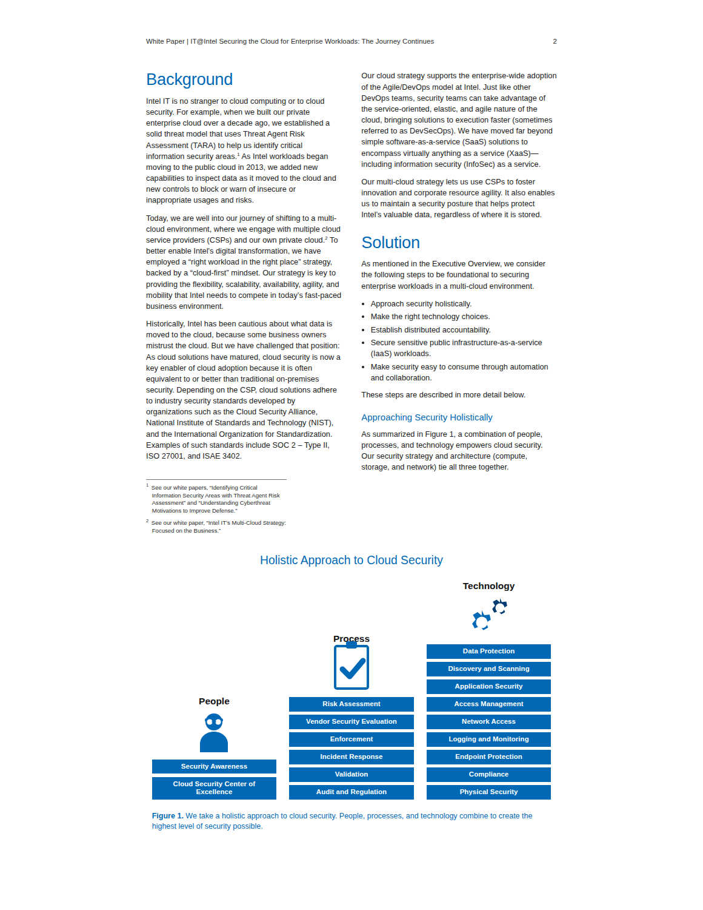White Paper | IT@Intel Securing the Cloud for Enterprise Workloads: The Journey Continues
2
Background
Intel IT is no stranger to cloud computing or to cloud security. For example, when we built our private enterprise cloud over a decade ago, we established a solid threat model that uses Threat Agent Risk Assessment (TARA) to help us identify critical information security areas.1 As Intel workloads began moving to the public cloud in 2013, we added new capabilities to inspect data as it moved to the cloud and new controls to block or warn of insecure or inappropriate usages and risks.
Today, we are well into our journey of shifting to a multi-cloud environment, where we engage with multiple cloud service providers (CSPs) and our own private cloud.2 To better enable Intel's digital transformation, we have employed a “right workload in the right place” strategy, backed by a “cloud-first” mindset. Our strategy is key to providing the flexibility, scalability, availability, agility, and mobility that Intel needs to compete in today’s fast-paced business environment.
Historically, Intel has been cautious about what data is moved to the cloud, because some business owners mistrust the cloud. But we have challenged that position: As cloud solutions have matured, cloud security is now a key enabler of cloud adoption because it is often equivalent to or better than traditional on-premises security. Depending on the CSP, cloud solutions adhere to industry security standards developed by organizations such as the Cloud Security Alliance, National Institute of Standards and Technology (NIST), and the International Organization for Standardization. Examples of such standards include SOC 2 – Type II, ISO 27001, and ISAE 3402.
1 See our white papers, “Identifying Critical Information Security Areas with Threat Agent Risk Assessment” and “Understanding Cyberthreat Motivations to Improve Defense.”
2 See our white paper, “Intel IT’s Multi-Cloud Strategy: Focused on the Business.”
Our cloud strategy supports the enterprise-wide adoption of the Agile/DevOps model at Intel. Just like other DevOps teams, security teams can take advantage of the service-oriented, elastic, and agile nature of the cloud, bringing solutions to execution faster (sometimes referred to as DevSecOps). We have moved far beyond simple software-as-a-service (SaaS) solutions to encompass virtually anything as a service (XaaS)—including information security (InfoSec) as a service.
Our multi-cloud strategy lets us use CSPs to foster innovation and corporate resource agility. It also enables us to maintain a security posture that helps protect Intel’s valuable data, regardless of where it is stored.
Solution
As mentioned in the Executive Overview, we consider the following steps to be foundational to securing enterprise workloads in a multi-cloud environment.
Approach security holistically.
Make the right technology choices.
Establish distributed accountability.
Secure sensitive public infrastructure-as-a-service (IaaS) workloads.
Make security easy to consume through automation and collaboration.
These steps are described in more detail below.
Approaching Security Holistically
As summarized in Figure 1, a combination of people, processes, and technology empowers cloud security. Our security strategy and architecture (compute, storage, and network) tie all three together.
Holistic Approach to Cloud Security
People
Security Awareness
Cloud Security Center of Excellence
Process
Risk Assessment
Vendor Security Evaluation
Enforcement
Incident Response
Validation
Audit and Regulation
Technology
Data Protection
Discovery and Scanning
Application Security
Access Management
Network Access
Logging and Monitoring
Endpoint Protection
Compliance
Physical Security
Figure 1. We take a holistic approach to cloud security. People, processes, and technology combine to create the highest level of security possible.